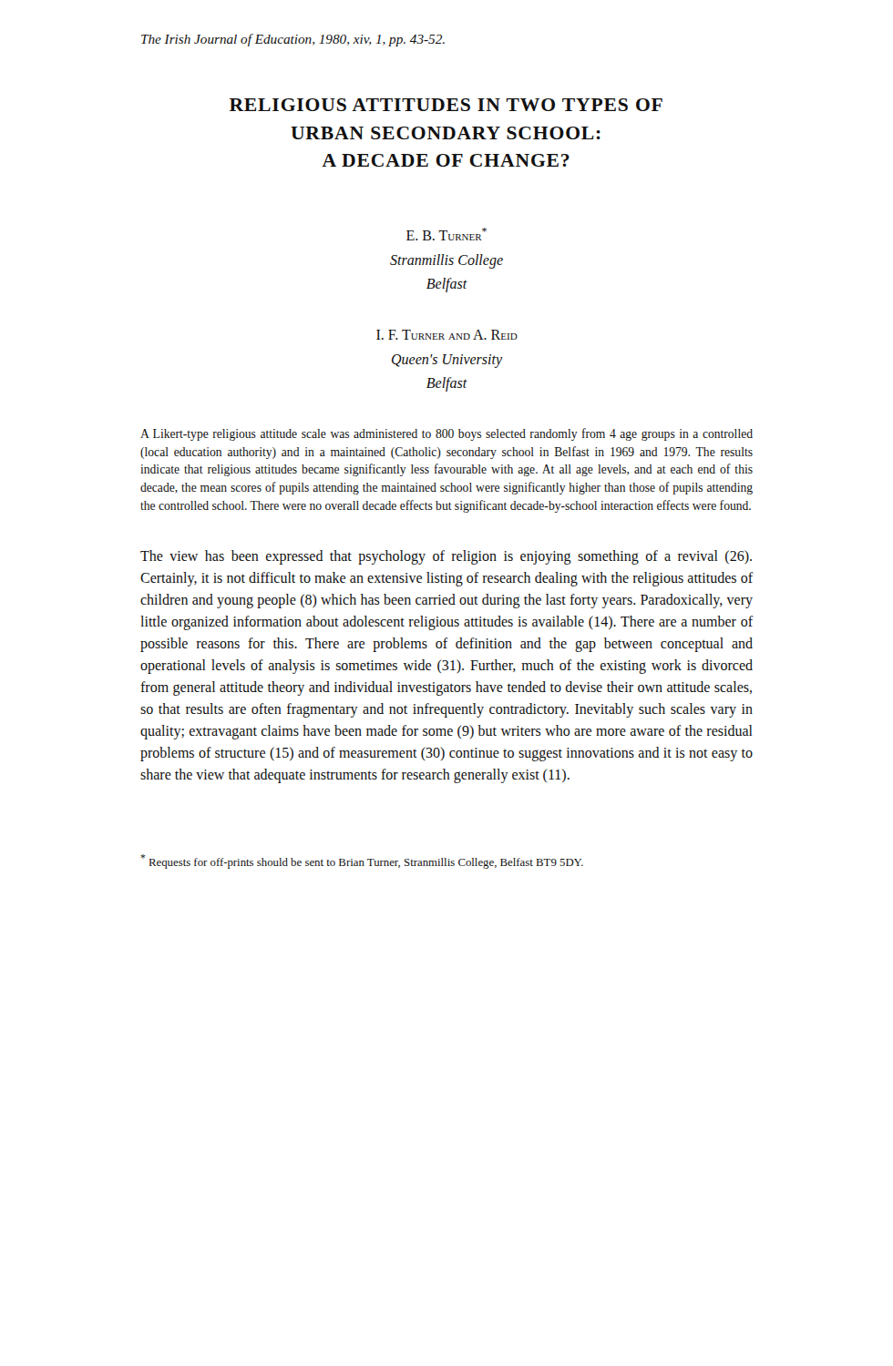The Irish Journal of Education, 1980, xiv, 1, pp. 43-52.
Religious Attitudes in Two Types of
Urban Secondary School:
A Decade of Change?
E. B. Turner*
Stranmillis College
Belfast
I. F. Turner and A. Reid
Queen's University
Belfast
A Likert-type religious attitude scale was administered to 800 boys selected randomly from 4 age groups in a controlled (local education authority) and in a maintained (Catholic) secondary school in Belfast in 1969 and 1979. The results indicate that religious attitudes became significantly less favourable with age. At all age levels, and at each end of this decade, the mean scores of pupils attending the maintained school were significantly higher than those of pupils attending the controlled school. There were no overall decade effects but significant decade-by-school interaction effects were found.
The view has been expressed that psychology of religion is enjoying something of a revival (26). Certainly, it is not difficult to make an extensive listing of research dealing with the religious attitudes of children and young people (8) which has been carried out during the last forty years. Paradoxically, very little organized information about adolescent religious attitudes is available (14). There are a number of possible reasons for this. There are problems of definition and the gap between conceptual and operational levels of analysis is sometimes wide (31). Further, much of the existing work is divorced from general attitude theory and individual investigators have tended to devise their own attitude scales, so that results are often fragmentary and not infrequently contradictory. Inevitably such scales vary in quality; extravagant claims have been made for some (9) but writers who are more aware of the residual problems of structure (15) and of measurement (30) continue to suggest innovations and it is not easy to share the view that adequate instruments for research generally exist (11).
* Requests for off-prints should be sent to Brian Turner, Stranmillis College, Belfast BT9 5DY.